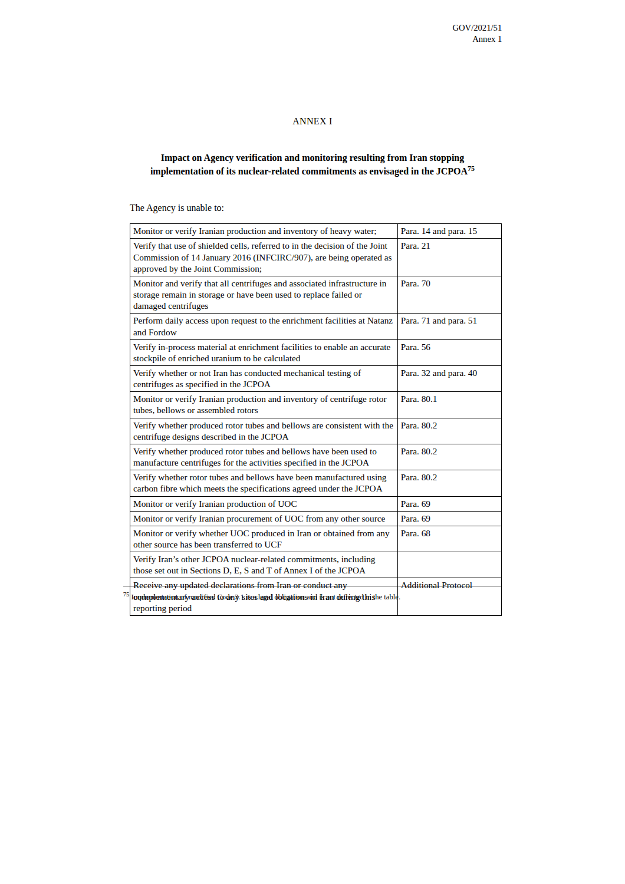GOV/2021/51
Annex 1
ANNEX I
Impact on Agency verification and monitoring resulting from Iran stopping
implementation of its nuclear-related commitments as envisaged in the JCPOA75
The Agency is unable to:
| Monitor or verify Iranian production and inventory of heavy water; | Para. 14 and para. 15 |
| Verify that use of shielded cells, referred to in the decision of the Joint Commission of 14 January 2016 (INFCIRC/907), are being operated as approved by the Joint Commission; | Para. 21 |
| Monitor and verify that all centrifuges and associated infrastructure in storage remain in storage or have been used to replace failed or damaged centrifuges | Para. 70 |
| Perform daily access upon request to the enrichment facilities at Natanz and Fordow | Para. 71 and para. 51 |
| Verify in-process material at enrichment facilities to enable an accurate stockpile of enriched uranium to be calculated | Para. 56 |
| Verify whether or not Iran has conducted mechanical testing of centrifuges as specified in the JCPOA | Para. 32 and para. 40 |
| Monitor or verify Iranian production and inventory of centrifuge rotor tubes, bellows or assembled rotors | Para. 80.1 |
| Verify whether produced rotor tubes and bellows are consistent with the centrifuge designs described in the JCPOA | Para. 80.2 |
| Verify whether produced rotor tubes and bellows have been used to manufacture centrifuges for the activities specified in the JCPOA | Para. 80.2 |
| Verify whether rotor tubes and bellows have been manufactured using carbon fibre which meets the specifications agreed under the JCPOA | Para. 80.2 |
| Monitor or verify Iranian production of UOC | Para. 69 |
| Monitor or verify Iranian procurement of UOC from any other source | Para. 69 |
| Monitor or verify whether UOC produced in Iran or obtained from any other source has been transferred to UCF | Para. 68 |
| Verify Iran’s other JCPOA nuclear-related commitments, including those set out in Sections D, E, S and T of Annex I of the JCPOA | |
| Receive any updated declarations from Iran or conduct any complementary access to any sites and locations in Iran during this reporting period | Additional Protocol |
75 Implementation of modified Code 3.1 is a legal obligation and is not reflected in the table.